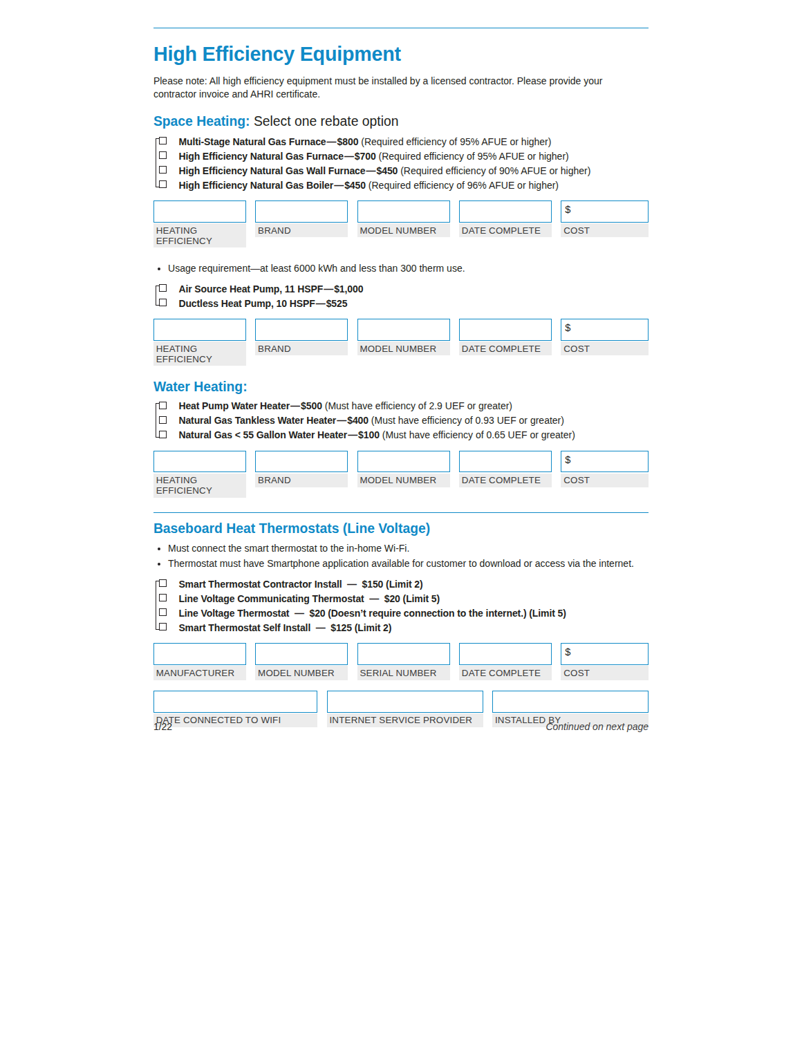High Efficiency Equipment
Please note: All high efficiency equipment must be installed by a licensed contractor. Please provide your contractor invoice and AHRI certificate.
Space Heating: Select one rebate option
Multi-Stage Natural Gas Furnace — $800 (Required efficiency of 95% AFUE or higher)
High Efficiency Natural Gas Furnace — $700 (Required efficiency of 95% AFUE or higher)
High Efficiency Natural Gas Wall Furnace — $450 (Required efficiency of 90% AFUE or higher)
High Efficiency Natural Gas Boiler — $450 (Required efficiency of 96% AFUE or higher)
Heating Efficiency
Brand
Model Number
Date Complete
Cost
Usage requirement—at least 6000 kWh and less than 300 therm use.
Air Source Heat Pump, 11 HSPF — $1,000
Ductless Heat Pump, 10 HSPF — $525
Heating Efficiency
Brand
Model Number
Date Complete
Cost
Water Heating:
Heat Pump Water Heater — $500 (Must have efficiency of 2.9 UEF or greater)
Natural Gas Tankless Water Heater — $400 (Must have efficiency of 0.93 UEF or greater)
Natural Gas < 55 Gallon Water Heater — $100 (Must have efficiency of 0.65 UEF or greater)
Heating Efficiency
Brand
Model Number
Date Complete
Cost
Baseboard Heat Thermostats (Line Voltage)
Must connect the smart thermostat to the in-home Wi-Fi.
Thermostat must have Smartphone application available for customer to download or access via the internet.
Smart Thermostat Contractor Install — $150 (Limit 2)
Line Voltage Communicating Thermostat — $20 (Limit 5)
Line Voltage Thermostat — $20 (Doesn’t require connection to the internet.) (Limit 5)
Smart Thermostat Self Install — $125 (Limit 2)
Manufacturer
Model Number
Serial Number
Date Complete
Cost
Date Connected to WIFI
Internet Service Provider
Installed By
1/22
Continued on next page